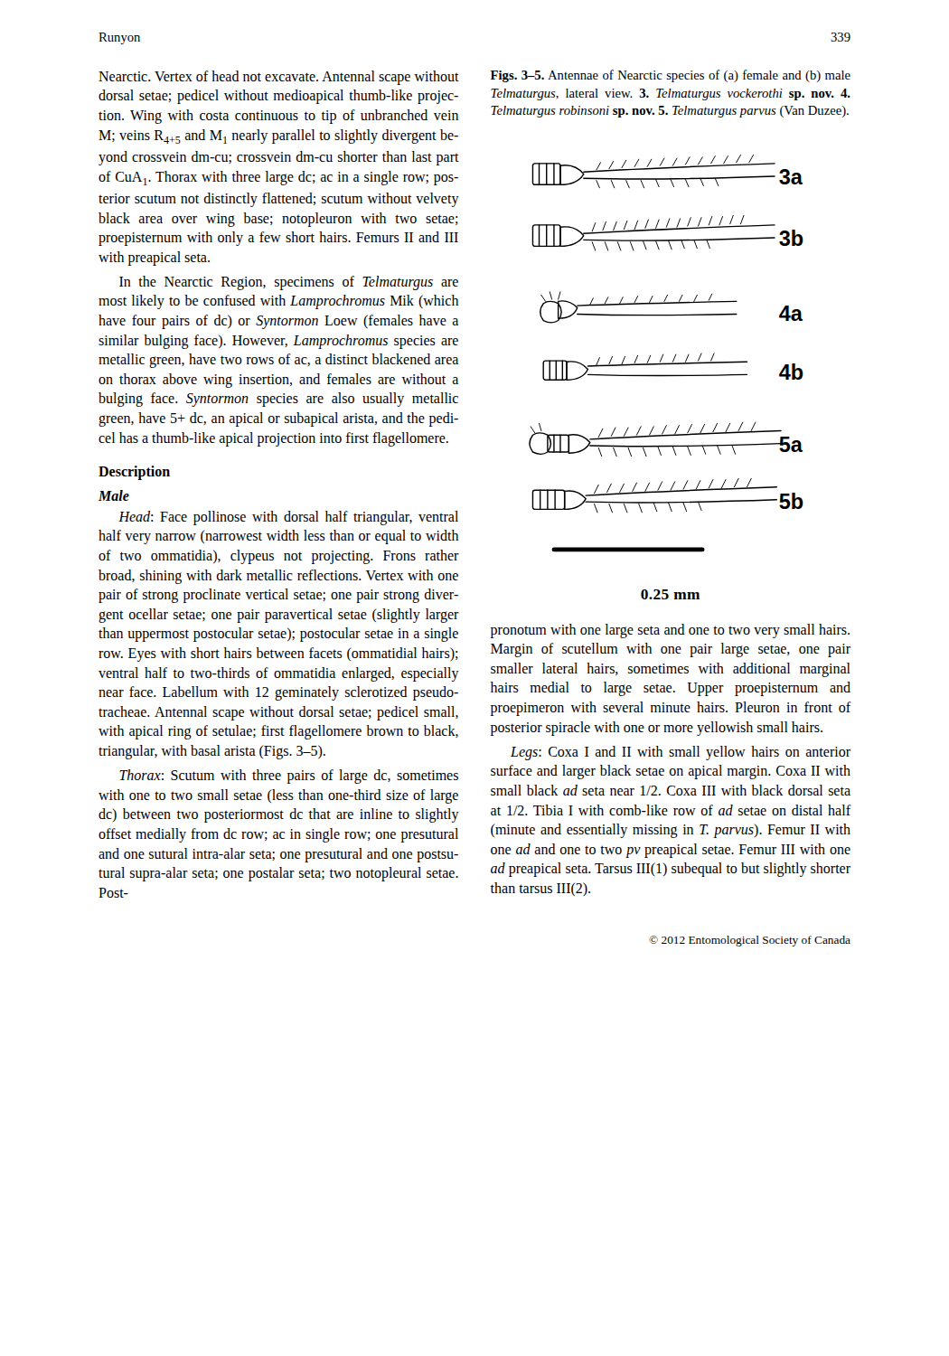Runyon 339
Nearctic. Vertex of head not excavate. Antennal scape without dorsal setae; pedicel without medioapical thumb-like projection. Wing with costa continuous to tip of unbranched vein M; veins R4+5 and M1 nearly parallel to slightly divergent beyond crossvein dm-cu; crossvein dm-cu shorter than last part of CuA1. Thorax with three large dc; ac in a single row; posterior scutum not distinctly flattened; scutum without velvety black area over wing base; notopleuron with two setae; proepisternum with only a few short hairs. Femurs II and III with preapical seta.
In the Nearctic Region, specimens of Telmaturgus are most likely to be confused with Lamprochromus Mik (which have four pairs of dc) or Syntormon Loew (females have a similar bulging face). However, Lamprochromus species are metallic green, have two rows of ac, a distinct blackened area on thorax above wing insertion, and females are without a bulging face. Syntormon species are also usually metallic green, have 5+ dc, an apical or subapical arista, and the pedicel has a thumb-like apical projection into first flagellomere.
Description
Male
Head: Face pollinose with dorsal half triangular, ventral half very narrow (narrowest width less than or equal to width of two ommatidia), clypeus not projecting. Frons rather broad, shining with dark metallic reflections. Vertex with one pair of strong proclinate vertical setae; one pair strong divergent ocellar setae; one pair paravertical setae (slightly larger than uppermost postocular setae); postocular setae in a single row. Eyes with short hairs between facets (ommatidial hairs); ventral half to two-thirds of ommatidia enlarged, especially near face. Labellum with 12 geminately sclerotized pseudotracheae. Antennal scape without dorsal setae; pedicel small, with apical ring of setulae; first flagellomere brown to black, triangular, with basal arista (Figs. 3–5).
Thorax: Scutum with three pairs of large dc, sometimes with one to two small setae (less than one-third size of large dc) between two posteriormost dc that are inline to slightly offset medially from dc row; ac in single row; one presutural and one sutural intra-alar seta; one presutural and one postsutural supra-alar seta; one postalar seta; two notopleural setae. Post-
Figs. 3–5. Antennae of Nearctic species of (a) female and (b) male Telmaturgus, lateral view. 3. Telmaturgus vockerothi sp. nov. 4. Telmaturgus robinsoni sp. nov. 5. Telmaturgus parvus (Van Duzee).
3a 3b 4a 4b 5a 5b
0.25 mm
pronotum with one large seta and one to two very small hairs. Margin of scutellum with one pair large setae, one pair smaller lateral hairs, sometimes with additional marginal hairs medial to large setae. Upper proepisternum and proepimeron with several minute hairs. Pleuron in front of posterior spiracle with one or more yellowish small hairs.
Legs: Coxa I and II with small yellow hairs on anterior surface and larger black setae on apical margin. Coxa II with small black ad seta near 1/2. Coxa III with black dorsal seta at 1/2. Tibia I with comb-like row of ad setae on distal half (minute and essentially missing in T. parvus). Femur II with one ad and one to two pv preapical setae. Femur III with one ad preapical seta. Tarsus III(1) subequal to but slightly shorter than tarsus III(2).
© 2012 Entomological Society of Canada